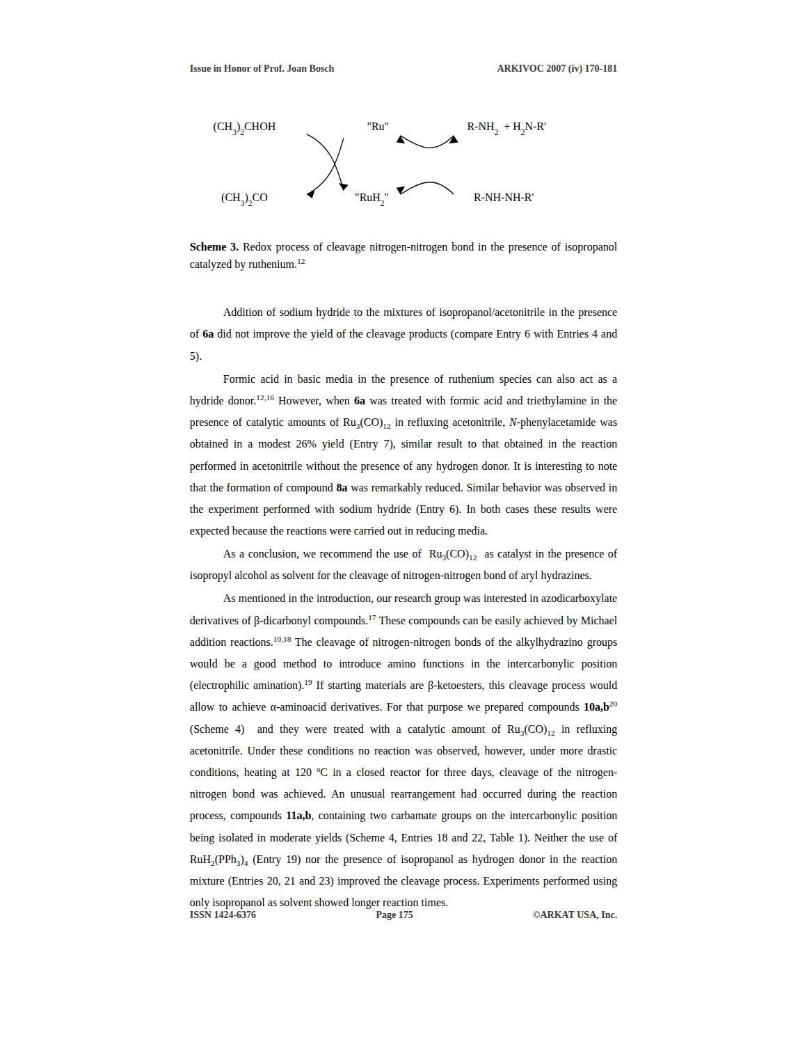Issue in Honor of Prof. Joan Bosch ARKIVOC 2007 (iv) 170-181
(CH3)2CHOH (CH3)2CO "Ru" "RuH2" R-NH2 + H2N-R' R-NH-NH-R'
Scheme 3. Redox process of cleavage nitrogen-nitrogen bond in the presence of isopropanol catalyzed by ruthenium.12
Addition of sodium hydride to the mixtures of isopropanol/acetonitrile in the presence of 6a did not improve the yield of the cleavage products (compare Entry 6 with Entries 4 and 5).
Formic acid in basic media in the presence of ruthenium species can also act as a hydride donor.12,16 However, when 6a was treated with formic acid and triethylamine in the presence of catalytic amounts of Ru3(CO)12 in refluxing acetonitrile, N-phenylacetamide was obtained in a modest 26% yield (Entry 7), similar result to that obtained in the reaction performed in acetonitrile without the presence of any hydrogen donor. It is interesting to note that the formation of compound 8a was remarkably reduced. Similar behavior was observed in the experiment performed with sodium hydride (Entry 6). In both cases these results were expected because the reactions were carried out in reducing media.
As a conclusion, we recommend the use of Ru3(CO)12 as catalyst in the presence of isopropyl alcohol as solvent for the cleavage of nitrogen-nitrogen bond of aryl hydrazines.
As mentioned in the introduction, our research group was interested in azodicarboxylate derivatives of β-dicarbonyl compounds.17 These compounds can be easily achieved by Michael addition reactions.10,18 The cleavage of nitrogen-nitrogen bonds of the alkylhydrazino groups would be a good method to introduce amino functions in the intercarbonylic position (electrophilic amination).19 If starting materials are β-ketoesters, this cleavage process would allow to achieve α-aminoacid derivatives. For that purpose we prepared compounds 10a,b20 (Scheme 4) and they were treated with a catalytic amount of Ru3(CO)12 in refluxing acetonitrile. Under these conditions no reaction was observed, however, under more drastic conditions, heating at 120 ºC in a closed reactor for three days, cleavage of the nitrogen-nitrogen bond was achieved. An unusual rearrangement had occurred during the reaction process, compounds 11a,b, containing two carbamate groups on the intercarbonylic position being isolated in moderate yields (Scheme 4, Entries 18 and 22, Table 1). Neither the use of RuH2(PPh3)4 (Entry 19) nor the presence of isopropanol as hydrogen donor in the reaction mixture (Entries 20, 21 and 23) improved the cleavage process. Experiments performed using only isopropanol as solvent showed longer reaction times.
ISSN 1424-6376 Page 175 ©ARKAT USA, Inc.